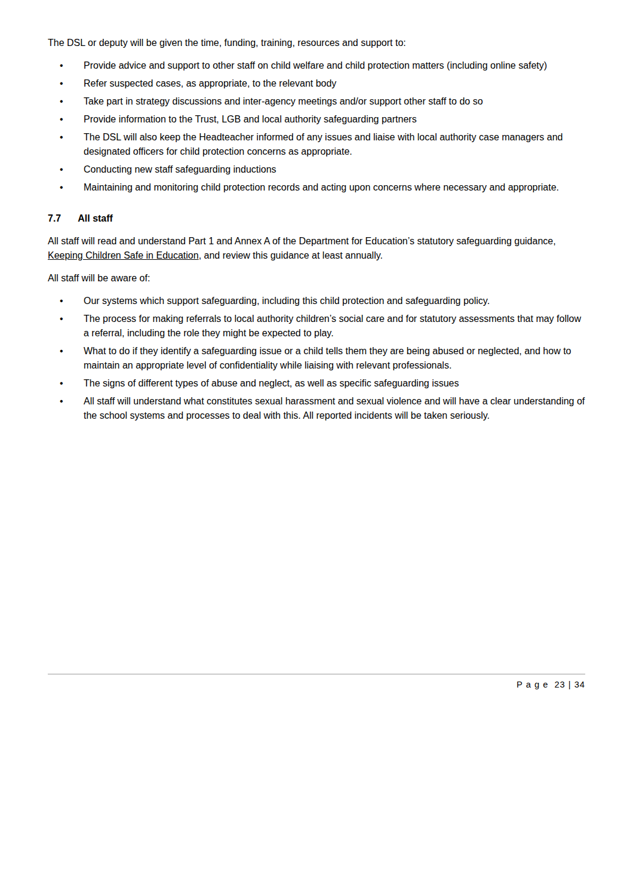The DSL or deputy will be given the time, funding, training, resources and support to:
Provide advice and support to other staff on child welfare and child protection matters (including online safety)
Refer suspected cases, as appropriate, to the relevant body
Take part in strategy discussions and inter-agency meetings and/or support other staff to do so
Provide information to the Trust, LGB and local authority safeguarding partners
The DSL will also keep the Headteacher informed of any issues and liaise with local authority case managers and designated officers for child protection concerns as appropriate.
Conducting new staff safeguarding inductions
Maintaining and monitoring child protection records and acting upon concerns where necessary and appropriate.
7.7 All staff
All staff will read and understand Part 1 and Annex A of the Department for Education’s statutory safeguarding guidance, Keeping Children Safe in Education, and review this guidance at least annually.
All staff will be aware of:
Our systems which support safeguarding, including this child protection and safeguarding policy.
The process for making referrals to local authority children’s social care and for statutory assessments that may follow a referral, including the role they might be expected to play.
What to do if they identify a safeguarding issue or a child tells them they are being abused or neglected, and how to maintain an appropriate level of confidentiality while liaising with relevant professionals.
The signs of different types of abuse and neglect, as well as specific safeguarding issues
All staff will understand what constitutes sexual harassment and sexual violence and will have a clear understanding of the school systems and processes to deal with this. All reported incidents will be taken seriously.
P a g e 23 | 34